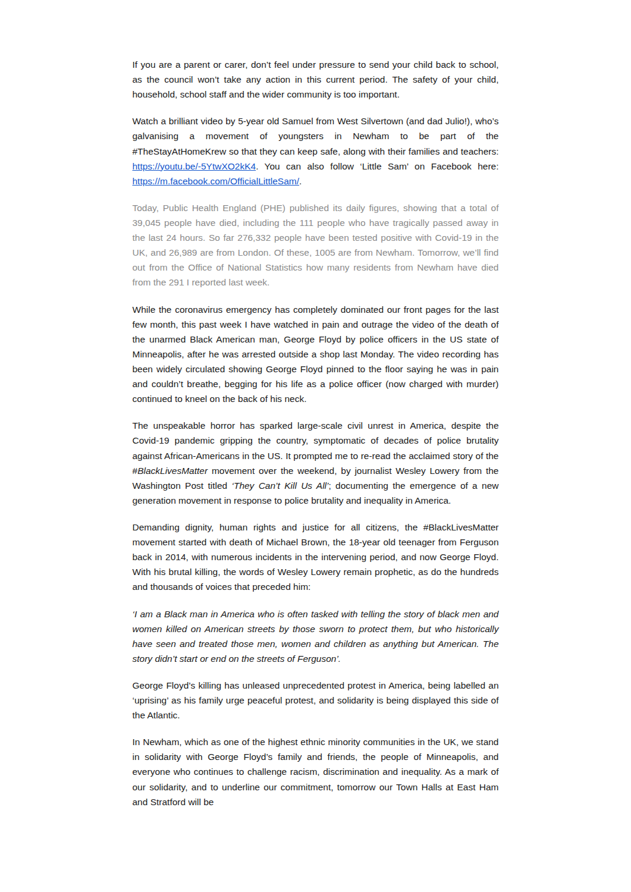If you are a parent or carer, don’t feel under pressure to send your child back to school, as the council won’t take any action in this current period. The safety of your child, household, school staff and the wider community is too important.
Watch a brilliant video by 5-year old Samuel from West Silvertown (and dad Julio!), who’s galvanising a movement of youngsters in Newham to be part of the #TheStayAtHomeKrew so that they can keep safe, along with their families and teachers: https://youtu.be/-5YtwXO2kK4. You can also follow ‘Little Sam’ on Facebook here: https://m.facebook.com/OfficialLittleSam/.
Today, Public Health England (PHE) published its daily figures, showing that a total of 39,045 people have died, including the 111 people who have tragically passed away in the last 24 hours. So far 276,332 people have been tested positive with Covid-19 in the UK, and 26,989 are from London. Of these, 1005 are from Newham. Tomorrow, we’ll find out from the Office of National Statistics how many residents from Newham have died from the 291 I reported last week.
While the coronavirus emergency has completely dominated our front pages for the last few month, this past week I have watched in pain and outrage the video of the death of the unarmed Black American man, George Floyd by police officers in the US state of Minneapolis, after he was arrested outside a shop last Monday. The video recording has been widely circulated showing George Floyd pinned to the floor saying he was in pain and couldn’t breathe, begging for his life as a police officer (now charged with murder) continued to kneel on the back of his neck.
The unspeakable horror has sparked large-scale civil unrest in America, despite the Covid-19 pandemic gripping the country, symptomatic of decades of police brutality against African-Americans in the US. It prompted me to re-read the acclaimed story of the #BlackLivesMatter movement over the weekend, by journalist Wesley Lowery from the Washington Post titled ‘They Can’t Kill Us All’; documenting the emergence of a new generation movement in response to police brutality and inequality in America.
Demanding dignity, human rights and justice for all citizens, the #BlackLivesMatter movement started with death of Michael Brown, the 18-year old teenager from Ferguson back in 2014, with numerous incidents in the intervening period, and now George Floyd. With his brutal killing, the words of Wesley Lowery remain prophetic, as do the hundreds and thousands of voices that preceded him:
‘I am a Black man in America who is often tasked with telling the story of black men and women killed on American streets by those sworn to protect them, but who historically have seen and treated those men, women and children as anything but American. The story didn’t start or end on the streets of Ferguson’.
George Floyd’s killing has unleased unprecedented protest in America, being labelled an ‘uprising’ as his family urge peaceful protest, and solidarity is being displayed this side of the Atlantic.
In Newham, which as one of the highest ethnic minority communities in the UK, we stand in solidarity with George Floyd’s family and friends, the people of Minneapolis, and everyone who continues to challenge racism, discrimination and inequality. As a mark of our solidarity, and to underline our commitment, tomorrow our Town Halls at East Ham and Stratford will be